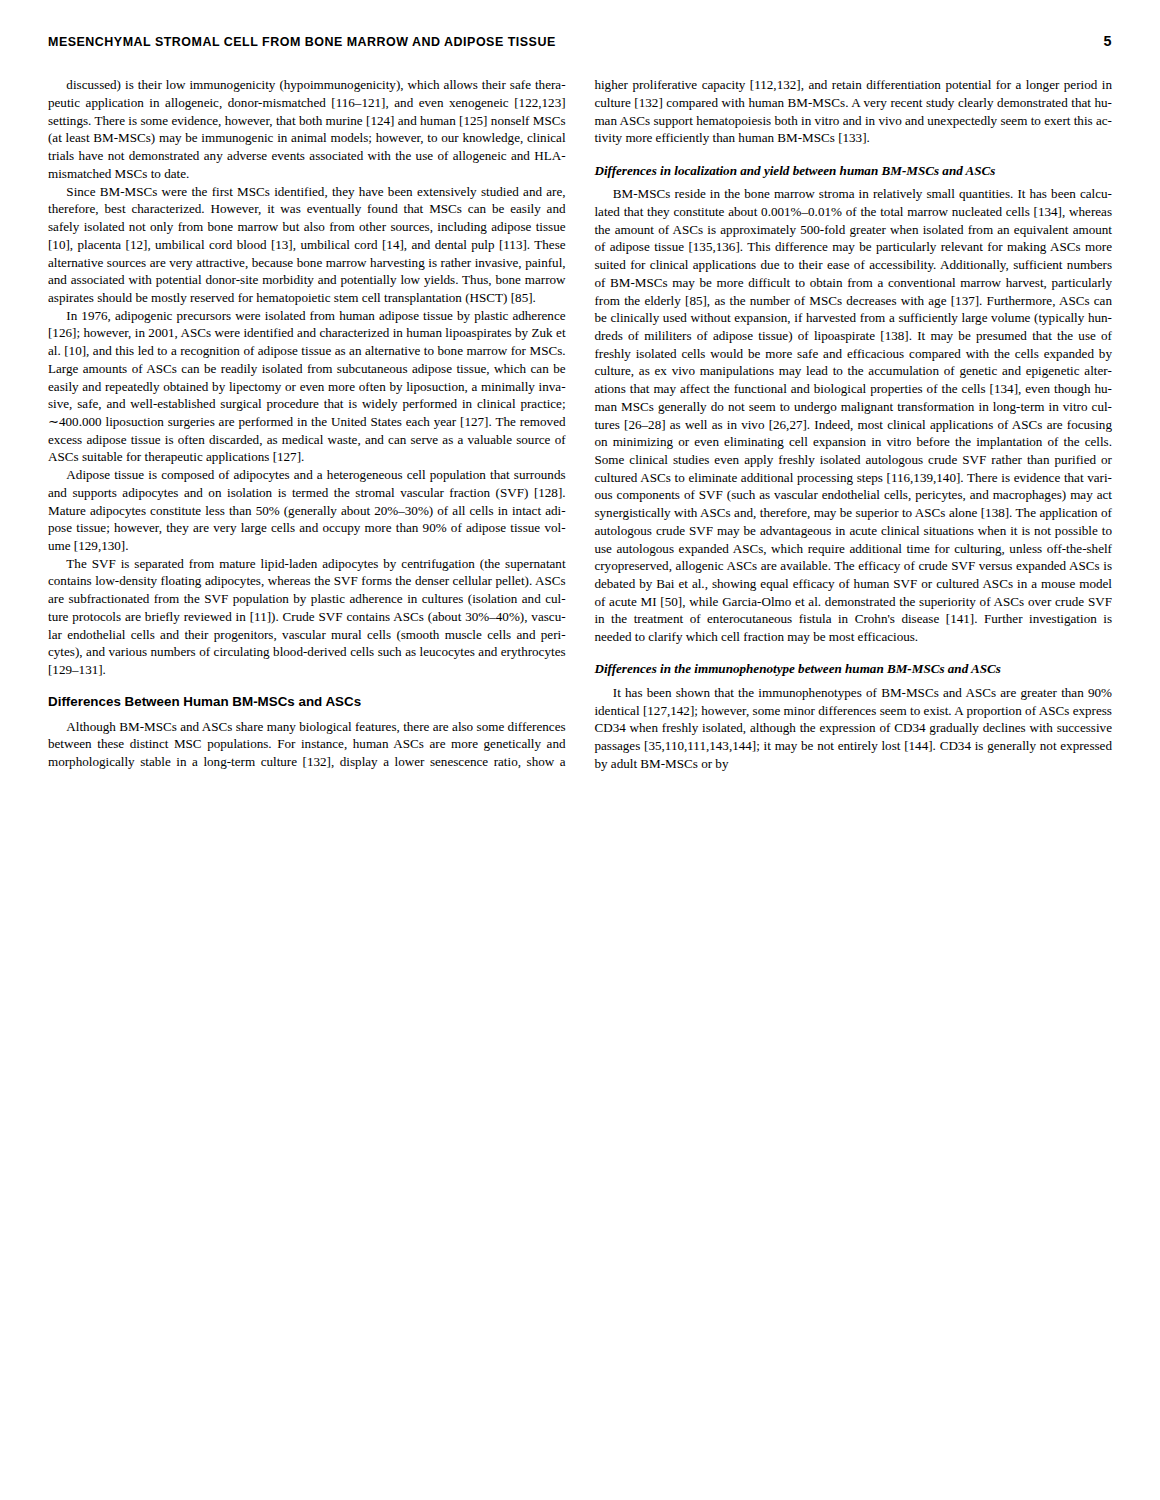Mesenchymal Stromal Cell from Bone Marrow and Adipose Tissue 5
discussed) is their low immunogenicity (hypoimmunogenicity), which allows their safe therapeutic application in allogeneic, donor-mismatched [116–121], and even xenogeneic [122,123] settings. There is some evidence, however, that both murine [124] and human [125] nonself MSCs (at least BM-MSCs) may be immunogenic in animal models; however, to our knowledge, clinical trials have not demonstrated any adverse events associated with the use of allogeneic and HLA-mismatched MSCs to date.
Since BM-MSCs were the first MSCs identified, they have been extensively studied and are, therefore, best characterized. However, it was eventually found that MSCs can be easily and safely isolated not only from bone marrow but also from other sources, including adipose tissue [10], placenta [12], umbilical cord blood [13], umbilical cord [14], and dental pulp [113]. These alternative sources are very attractive, because bone marrow harvesting is rather invasive, painful, and associated with potential donor-site morbidity and potentially low yields. Thus, bone marrow aspirates should be mostly reserved for hematopoietic stem cell transplantation (HSCT) [85].
In 1976, adipogenic precursors were isolated from human adipose tissue by plastic adherence [126]; however, in 2001, ASCs were identified and characterized in human lipoaspirates by Zuk et al. [10], and this led to a recognition of adipose tissue as an alternative to bone marrow for MSCs. Large amounts of ASCs can be readily isolated from subcutaneous adipose tissue, which can be easily and repeatedly obtained by lipectomy or even more often by liposuction, a minimally invasive, safe, and well-established surgical procedure that is widely performed in clinical practice; ∼400.000 liposuction surgeries are performed in the United States each year [127]. The removed excess adipose tissue is often discarded, as medical waste, and can serve as a valuable source of ASCs suitable for therapeutic applications [127].
Adipose tissue is composed of adipocytes and a heterogeneous cell population that surrounds and supports adipocytes and on isolation is termed the stromal vascular fraction (SVF) [128]. Mature adipocytes constitute less than 50% (generally about 20%–30%) of all cells in intact adipose tissue; however, they are very large cells and occupy more than 90% of adipose tissue volume [129,130].
The SVF is separated from mature lipid-laden adipocytes by centrifugation (the supernatant contains low-density floating adipocytes, whereas the SVF forms the denser cellular pellet). ASCs are subfractionated from the SVF population by plastic adherence in cultures (isolation and culture protocols are briefly reviewed in [11]). Crude SVF contains ASCs (about 30%–40%), vascular endothelial cells and their progenitors, vascular mural cells (smooth muscle cells and pericytes), and various numbers of circulating blood-derived cells such as leucocytes and erythrocytes [129–131].
Differences Between Human BM-MSCs and ASCs
Although BM-MSCs and ASCs share many biological features, there are also some differences between these distinct MSC populations. For instance, human ASCs are more genetically and morphologically stable in a long-term culture [132], display a lower senescence ratio, show a higher proliferative capacity [112,132], and retain differentiation potential for a longer period in culture [132] compared with human BM-MSCs. A very recent study clearly demonstrated that human ASCs support hematopoiesis both in vitro and in vivo and unexpectedly seem to exert this activity more efficiently than human BM-MSCs [133].
Differences in localization and yield between human BM-MSCs and ASCs
BM-MSCs reside in the bone marrow stroma in relatively small quantities. It has been calculated that they constitute about 0.001%–0.01% of the total marrow nucleated cells [134], whereas the amount of ASCs is approximately 500-fold greater when isolated from an equivalent amount of adipose tissue [135,136]. This difference may be particularly relevant for making ASCs more suited for clinical applications due to their ease of accessibility. Additionally, sufficient numbers of BM-MSCs may be more difficult to obtain from a conventional marrow harvest, particularly from the elderly [85], as the number of MSCs decreases with age [137]. Furthermore, ASCs can be clinically used without expansion, if harvested from a sufficiently large volume (typically hundreds of mililiters of adipose tissue) of lipoaspirate [138]. It may be presumed that the use of freshly isolated cells would be more safe and efficacious compared with the cells expanded by culture, as ex vivo manipulations may lead to the accumulation of genetic and epigenetic alterations that may affect the functional and biological properties of the cells [134], even though human MSCs generally do not seem to undergo malignant transformation in long-term in vitro cultures [26–28] as well as in vivo [26,27]. Indeed, most clinical applications of ASCs are focusing on minimizing or even eliminating cell expansion in vitro before the implantation of the cells. Some clinical studies even apply freshly isolated autologous crude SVF rather than purified or cultured ASCs to eliminate additional processing steps [116,139,140]. There is evidence that various components of SVF (such as vascular endothelial cells, pericytes, and macrophages) may act synergistically with ASCs and, therefore, may be superior to ASCs alone [138]. The application of autologous crude SVF may be advantageous in acute clinical situations when it is not possible to use autologous expanded ASCs, which require additional time for culturing, unless off-the-shelf cryopreserved, allogenic ASCs are available. The efficacy of crude SVF versus expanded ASCs is debated by Bai et al., showing equal efficacy of human SVF or cultured ASCs in a mouse model of acute MI [50], while Garcia-Olmo et al. demonstrated the superiority of ASCs over crude SVF in the treatment of enterocutaneous fistula in Crohn's disease [141]. Further investigation is needed to clarify which cell fraction may be most efficacious.
Differences in the immunophenotype between human BM-MSCs and ASCs
It has been shown that the immunophenotypes of BM-MSCs and ASCs are greater than 90% identical [127,142]; however, some minor differences seem to exist. A proportion of ASCs express CD34 when freshly isolated, although the expression of CD34 gradually declines with successive passages [35,110,111,143,144]; it may be not entirely lost [144]. CD34 is generally not expressed by adult BM-MSCs or by